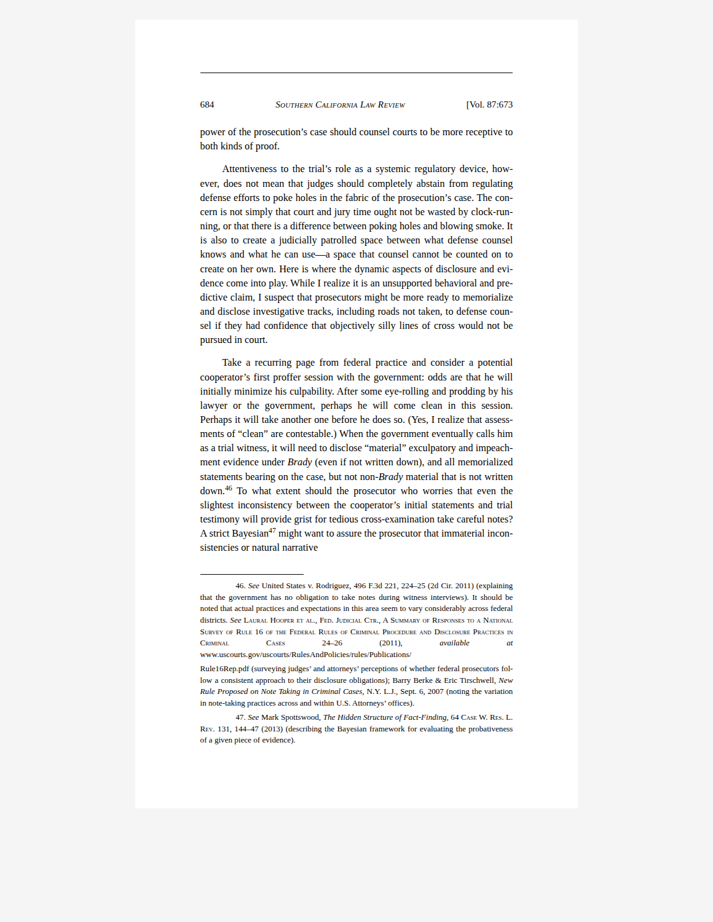684 Southern California Law Review [Vol. 87:673
power of the prosecution’s case should counsel courts to be more receptive to both kinds of proof.
Attentiveness to the trial’s role as a systemic regulatory device, however, does not mean that judges should completely abstain from regulating defense efforts to poke holes in the fabric of the prosecution’s case. The concern is not simply that court and jury time ought not be wasted by clock-running, or that there is a difference between poking holes and blowing smoke. It is also to create a judicially patrolled space between what defense counsel knows and what he can use—a space that counsel cannot be counted on to create on her own. Here is where the dynamic aspects of disclosure and evidence come into play. While I realize it is an unsupported behavioral and predictive claim, I suspect that prosecutors might be more ready to memorialize and disclose investigative tracks, including roads not taken, to defense counsel if they had confidence that objectively silly lines of cross would not be pursued in court.
Take a recurring page from federal practice and consider a potential cooperator’s first proffer session with the government: odds are that he will initially minimize his culpability. After some eye-rolling and prodding by his lawyer or the government, perhaps he will come clean in this session. Perhaps it will take another one before he does so. (Yes, I realize that assessments of “clean” are contestable.) When the government eventually calls him as a trial witness, it will need to disclose “material” exculpatory and impeachment evidence under Brady (even if not written down), and all memorialized statements bearing on the case, but not non-Brady material that is not written down.46 To what extent should the prosecutor who worries that even the slightest inconsistency between the cooperator’s initial statements and trial testimony will provide grist for tedious cross-examination take careful notes? A strict Bayesian47 might want to assure the prosecutor that immaterial inconsistencies or natural narrative
46. See United States v. Rodriguez, 496 F.3d 221, 224–25 (2d Cir. 2011) (explaining that the government has no obligation to take notes during witness interviews). It should be noted that actual practices and expectations in this area seem to vary considerably across federal districts. See Laural Hooper et al., Fed. Judicial Ctr., A Summary of Responses to a National Survey of Rule 16 of the Federal Rules of Criminal Procedure and Disclosure Practices in Criminal Cases 24–26 (2011), available at www.uscourts.gov/uscourts/RulesAndPolicies/rules/Publications/
Rule16Rep.pdf (surveying judges’ and attorneys’ perceptions of whether federal prosecutors follow a consistent approach to their disclosure obligations); Barry Berke & Eric Tirschwell, New Rule Proposed on Note Taking in Criminal Cases, N.Y. L.J., Sept. 6, 2007 (noting the variation in note-taking practices across and within U.S. Attorneys’ offices).
47. See Mark Spottswood, The Hidden Structure of Fact-Finding, 64 Case W. Res. L. Rev. 131, 144–47 (2013) (describing the Bayesian framework for evaluating the probativeness of a given piece of evidence).